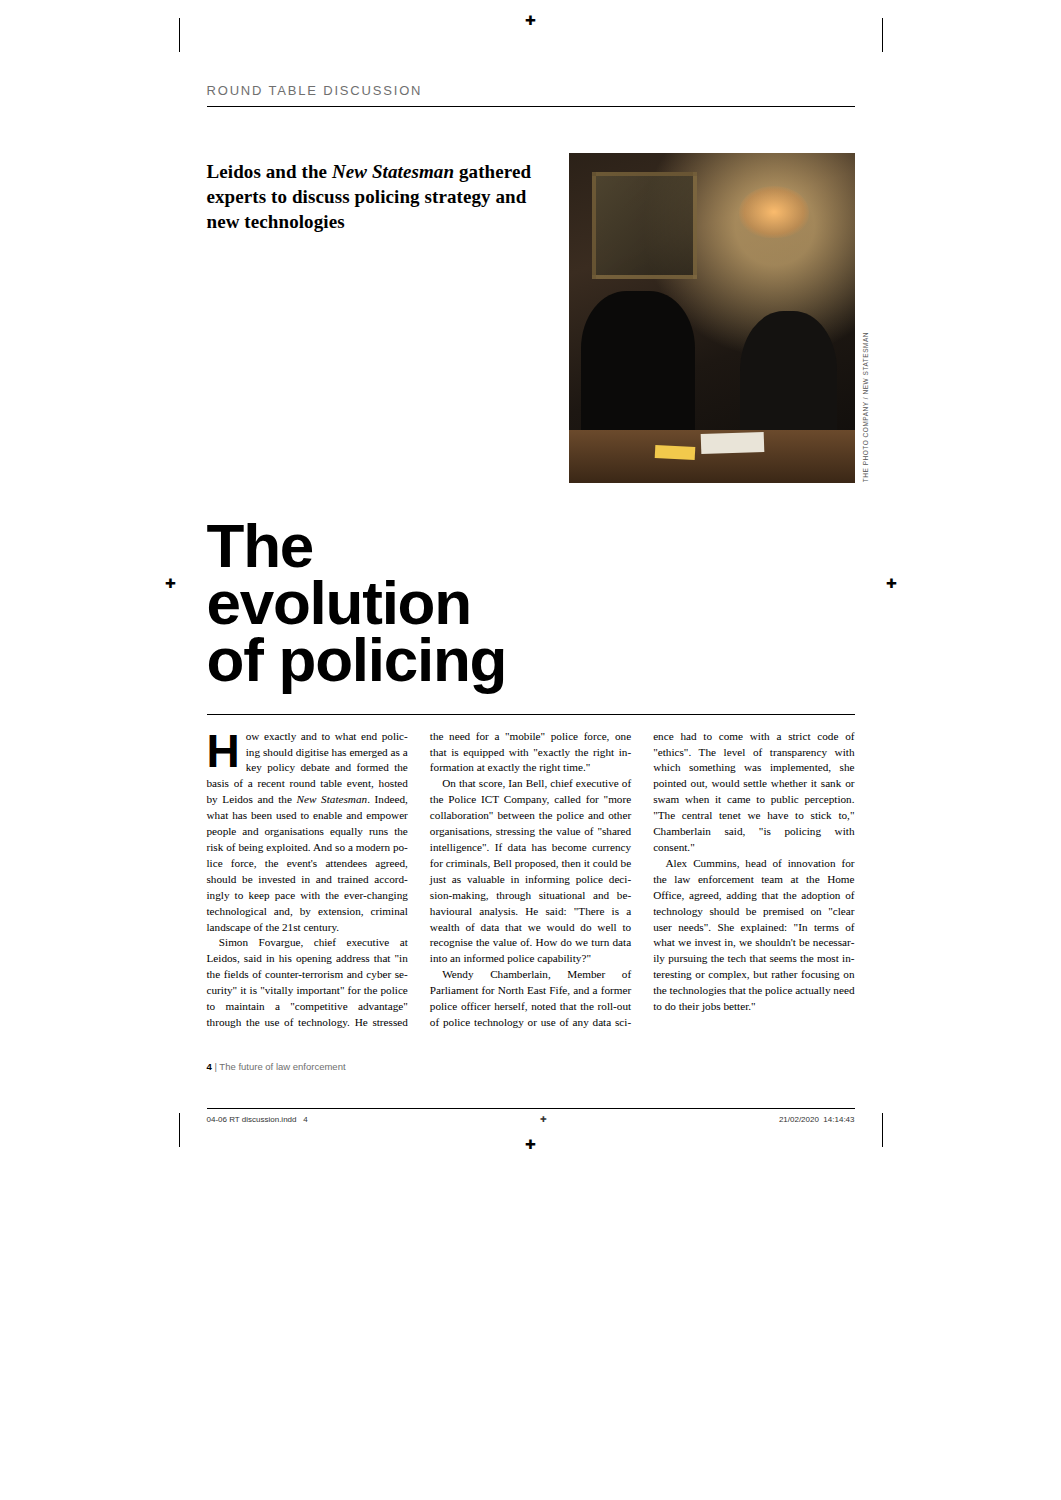✚ ✚ ✚ ✚
Round table discussion
Leidos and the New Statesman gathered experts to discuss policing strategy and new technologies
The Photo Company / New Statesman
The evolution
of policing
How exactly and to what end policing should digitise has emerged as a key policy debate and formed the basis of a recent round table event, hosted by Leidos and the New Statesman. Indeed, what has been used to enable and empower people and organisations equally runs the risk of being exploited. And so a modern police force, the event's attendees agreed, should be invested in and trained accordingly to keep pace with the ever-changing technological and, by extension, criminal landscape of the 21st century.
Simon Fovargue, chief executive at Leidos, said in his opening address that "in the fields of counter-terrorism and cyber security" it is "vitally important" for the police to maintain a "competitive advantage" through the use of technology. He stressed the need for a "mobile" police force, one that is equipped with "exactly the right information at exactly the right time."
On that score, Ian Bell, chief executive of the Police ICT Company, called for "more collaboration" between the police and other organisations, stressing the value of "shared intelligence". If data has become currency for criminals, Bell proposed, then it could be just as valuable in informing police decision-making, through situational and behavioural analysis. He said: "There is a wealth of data that we would do well to recognise the value of. How do we turn data into an informed police capability?"
Wendy Chamberlain, Member of Parliament for North East Fife, and a former police officer herself, noted that the roll-out of police technology or use of any data science had to come with a strict code of "ethics". The level of transparency with which something was implemented, she pointed out, would settle whether it sank or swam when it came to public perception. "The central tenet we have to stick to," Chamberlain said, "is policing with consent."
Alex Cummins, head of innovation for the law enforcement team at the Home Office, agreed, adding that the adoption of technology should be premised on "clear user needs". She explained: "In terms of what we invest in, we shouldn't be necessarily pursuing the tech that seems the most interesting or complex, but rather focusing on the technologies that the police actually need to do their jobs better."
4 | The future of law enforcement
04-06 RT discussion.indd 4 ✚ 21/02/2020 14:14:43